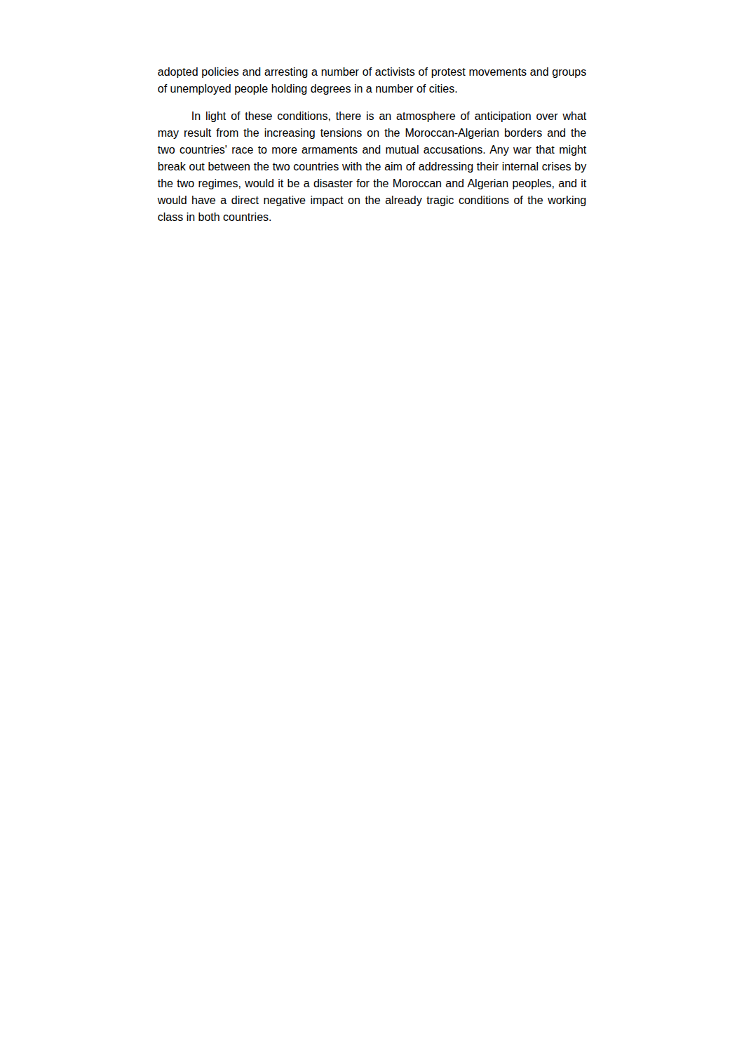adopted policies and arresting a number of activists of protest movements and groups of unemployed people holding degrees in a number of cities.
In light of these conditions, there is an atmosphere of anticipation over what may result from the increasing tensions on the Moroccan-Algerian borders and the two countries' race to more armaments and mutual accusations. Any war that might break out between the two countries with the aim of addressing their internal crises by the two regimes, would it be a disaster for the Moroccan and Algerian peoples, and it would have a direct negative impact on the already tragic conditions of the working class in both countries.